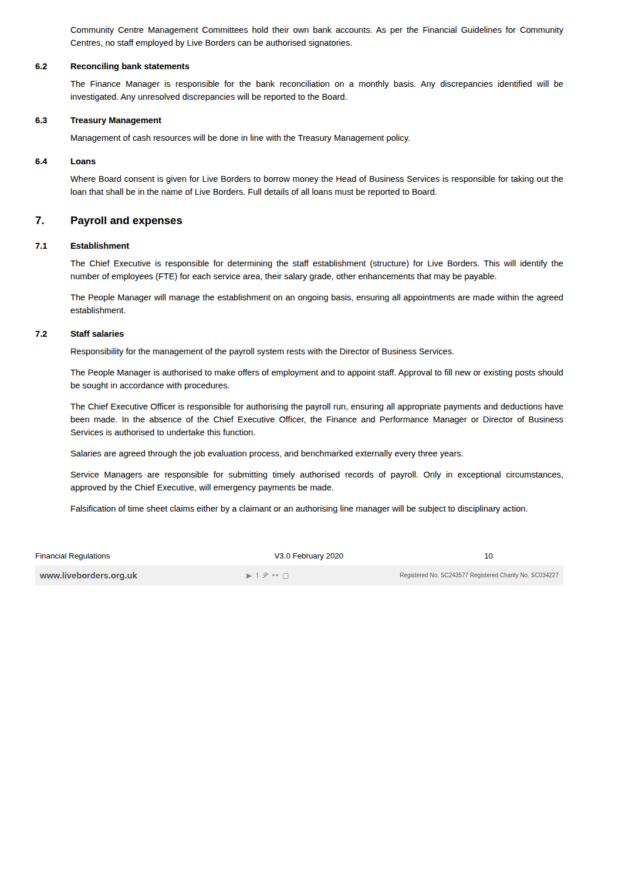Community Centre Management Committees hold their own bank accounts. As per the Financial Guidelines for Community Centres, no staff employed by Live Borders can be authorised signatories.
6.2 Reconciling bank statements
The Finance Manager is responsible for the bank reconciliation on a monthly basis. Any discrepancies identified will be investigated. Any unresolved discrepancies will be reported to the Board.
6.3 Treasury Management
Management of cash resources will be done in line with the Treasury Management policy.
6.4 Loans
Where Board consent is given for Live Borders to borrow money the Head of Business Services is responsible for taking out the loan that shall be in the name of Live Borders. Full details of all loans must be reported to Board.
7. Payroll and expenses
7.1 Establishment
The Chief Executive is responsible for determining the staff establishment (structure) for Live Borders. This will identify the number of employees (FTE) for each service area, their salary grade, other enhancements that may be payable.
The People Manager will manage the establishment on an ongoing basis, ensuring all appointments are made within the agreed establishment.
7.2 Staff salaries
Responsibility for the management of the payroll system rests with the Director of Business Services.
The People Manager is authorised to make offers of employment and to appoint staff. Approval to fill new or existing posts should be sought in accordance with procedures.
The Chief Executive Officer is responsible for authorising the payroll run, ensuring all appropriate payments and deductions have been made. In the absence of the Chief Executive Officer, the Finance and Performance Manager or Director of Business Services is authorised to undertake this function.
Salaries are agreed through the job evaluation process, and benchmarked externally every three years.
Service Managers are responsible for submitting timely authorised records of payroll. Only in exceptional circumstances, approved by the Chief Executive, will emergency payments be made.
Falsification of time sheet claims either by a claimant or an authorising line manager will be subject to disciplinary action.
Financial Regulations
V3.0 February 2020
10
www.liveborders.org.uk ▶ f 𝒫 •• ▢ Registered No. SC243577 Registered Charity No. SC034227